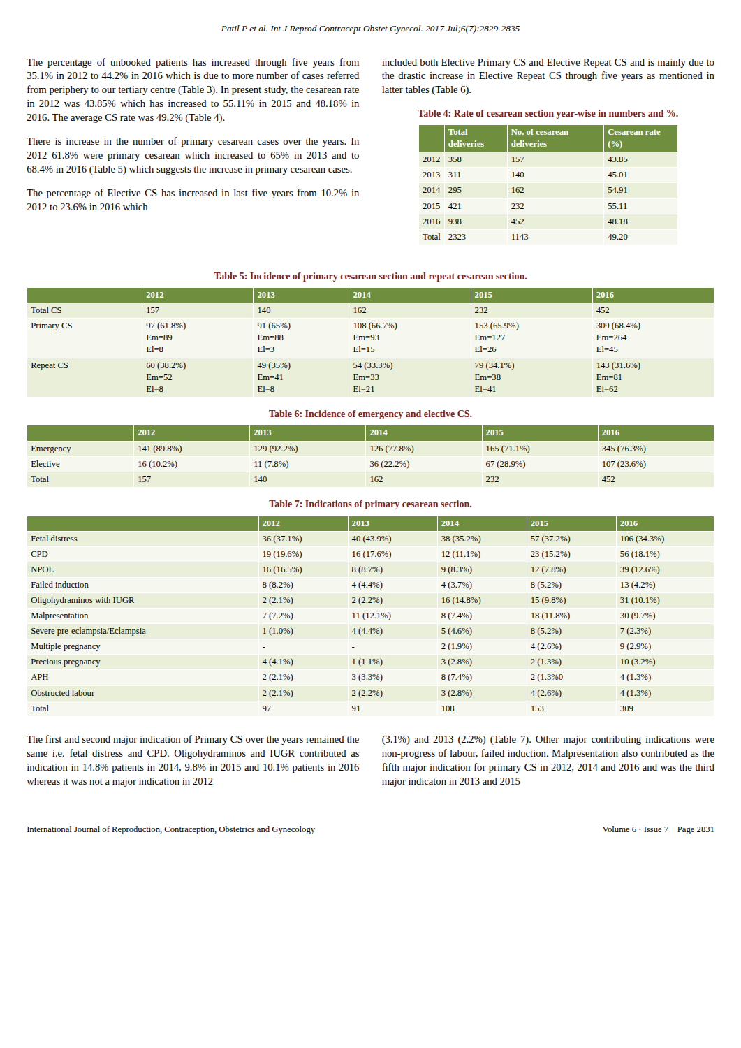Patil P et al. Int J Reprod Contracept Obstet Gynecol. 2017 Jul;6(7):2829-2835
The percentage of unbooked patients has increased through five years from 35.1% in 2012 to 44.2% in 2016 which is due to more number of cases referred from periphery to our tertiary centre (Table 3). In present study, the cesarean rate in 2012 was 43.85% which has increased to 55.11% in 2015 and 48.18% in 2016. The average CS rate was 49.2% (Table 4).
There is increase in the number of primary cesarean cases over the years. In 2012 61.8% were primary cesarean which increased to 65% in 2013 and to 68.4% in 2016 (Table 5) which suggests the increase in primary cesarean cases.
The percentage of Elective CS has increased in last five years from 10.2% in 2012 to 23.6% in 2016 which
included both Elective Primary CS and Elective Repeat CS and is mainly due to the drastic increase in Elective Repeat CS through five years as mentioned in latter tables (Table 6).
Table 4: Rate of cesarean section year-wise in numbers and %.
| | Total deliveries | No. of cesarean deliveries | Cesarean rate (%) |
| --- | --- | --- | --- |
| 2012 | 358 | 157 | 43.85 |
| 2013 | 311 | 140 | 45.01 |
| 2014 | 295 | 162 | 54.91 |
| 2015 | 421 | 232 | 55.11 |
| 2016 | 938 | 452 | 48.18 |
| Total | 2323 | 1143 | 49.20 |
Table 5: Incidence of primary cesarean section and repeat cesarean section.
| | 2012 | 2013 | 2014 | 2015 | 2016 |
| --- | --- | --- | --- | --- | --- |
| Total CS | 157 | 140 | 162 | 232 | 452 |
| Primary CS | 97 (61.8%) Em=89 El=8 | 91 (65%) Em=88 El=3 | 108 (66.7%) Em=93 El=15 | 153 (65.9%) Em=127 El=26 | 309 (68.4%) Em=264 El=45 |
| Repeat CS | 60 (38.2%) Em=52 El=8 | 49 (35%) Em=41 El=8 | 54 (33.3%) Em=33 El=21 | 79 (34.1%) Em=38 El=41 | 143 (31.6%) Em=81 El=62 |
Table 6: Incidence of emergency and elective CS.
| | 2012 | 2013 | 2014 | 2015 | 2016 |
| --- | --- | --- | --- | --- | --- |
| Emergency | 141 (89.8%) | 129 (92.2%) | 126 (77.8%) | 165 (71.1%) | 345 (76.3%) |
| Elective | 16 (10.2%) | 11 (7.8%) | 36 (22.2%) | 67 (28.9%) | 107 (23.6%) |
| Total | 157 | 140 | 162 | 232 | 452 |
Table 7: Indications of primary cesarean section.
| | 2012 | 2013 | 2014 | 2015 | 2016 |
| --- | --- | --- | --- | --- | --- |
| Fetal distress | 36 (37.1%) | 40 (43.9%) | 38 (35.2%) | 57 (37.2%) | 106 (34.3%) |
| CPD | 19 (19.6%) | 16 (17.6%) | 12 (11.1%) | 23 (15.2%) | 56 (18.1%) |
| NPOL | 16 (16.5%) | 8 (8.7%) | 9 (8.3%) | 12 (7.8%) | 39 (12.6%) |
| Failed induction | 8 (8.2%) | 4 (4.4%) | 4 (3.7%) | 8 (5.2%) | 13 (4.2%) |
| Oligohydraminos with IUGR | 2 (2.1%) | 2 (2.2%) | 16 (14.8%) | 15 (9.8%) | 31 (10.1%) |
| Malpresentation | 7 (7.2%) | 11 (12.1%) | 8 (7.4%) | 18 (11.8%) | 30 (9.7%) |
| Severe pre-eclampsia/Eclampsia | 1 (1.0%) | 4 (4.4%) | 5 (4.6%) | 8 (5.2%) | 7 (2.3%) |
| Multiple pregnancy | - | - | 2 (1.9%) | 4 (2.6%) | 9 (2.9%) |
| Precious pregnancy | 4 (4.1%) | 1 (1.1%) | 3 (2.8%) | 2 (1.3%) | 10 (3.2%) |
| APH | 2 (2.1%) | 3 (3.3%) | 8 (7.4%) | 2 (1.3%0 | 4 (1.3%) |
| Obstructed labour | 2 (2.1%) | 2 (2.2%) | 3 (2.8%) | 4 (2.6%) | 4 (1.3%) |
| Total | 97 | 91 | 108 | 153 | 309 |
The first and second major indication of Primary CS over the years remained the same i.e. fetal distress and CPD. Oligohydraminos and IUGR contributed as indication in 14.8% patients in 2014, 9.8% in 2015 and 10.1% patients in 2016 whereas it was not a major indication in 2012
(3.1%) and 2013 (2.2%) (Table 7). Other major contributing indications were non-progress of labour, failed induction. Malpresentation also contributed as the fifth major indication for primary CS in 2012, 2014 and 2016 and was the third major indicaton in 2013 and 2015
International Journal of Reproduction, Contraception, Obstetrics and Gynecology
Volume 6 · Issue 7 Page 2831